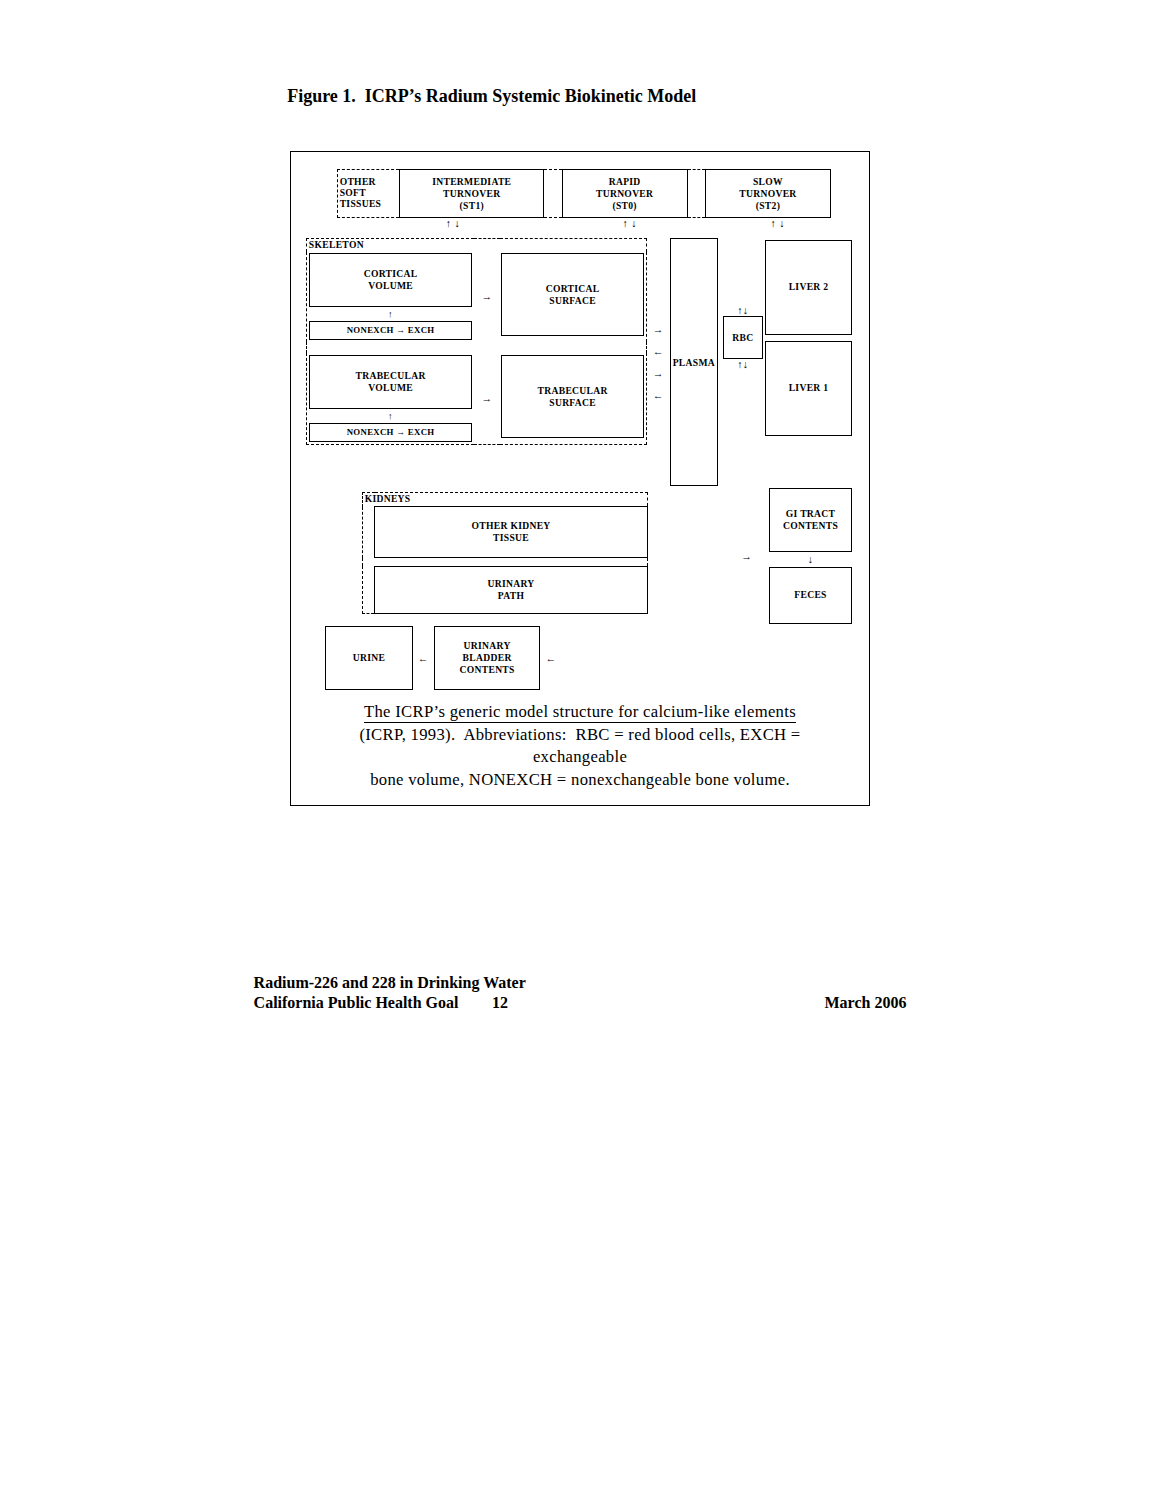Figure 1. ICRP’s Radium Systemic Biokinetic Model
| | / OTHER SOFT TISSUES / INTERMEDIATE TURNOVER (ST1) / / RAPID TURNOVER (ST0) / / SLOW TURNOVER (ST2) / | |
| | ↑ ↓ | | ↑ ↓ | | ↑ ↓ | |
| / SKELETON / / / CORTICAL VOLUME / / ↑ / / NONEXCH → EXCH / / → / / CORTICAL SURFACE / / / / TRABECULAR VOLUME / / ↑ / / NONEXCH → EXCH / / → / / TRABECULAR SURFACE / / | → ← → ← | / PLASMA / | / ↑↓ / RBC / ↑↓ / / LIVER 2 / / LIVER 1 / / |
| / / / KIDNEYS / / / OTHER KIDNEY TISSUE / / / URINARY PATH / / | | | / → / / GI TRACT CONTENTS / / ↓ / / FECES / / |
| | URINE | ← | URINARY BLADDER CONTENTS | ← | |
The ICRP’s generic model structure for calcium-like elements
(ICRP, 1993). Abbreviations: RBC = red blood cells, EXCH = exchangeable
bone volume, NONEXCH = nonexchangeable bone volume.
Radium-226 and 228 in Drinking Water
California Public Health Goal 12 March 2006